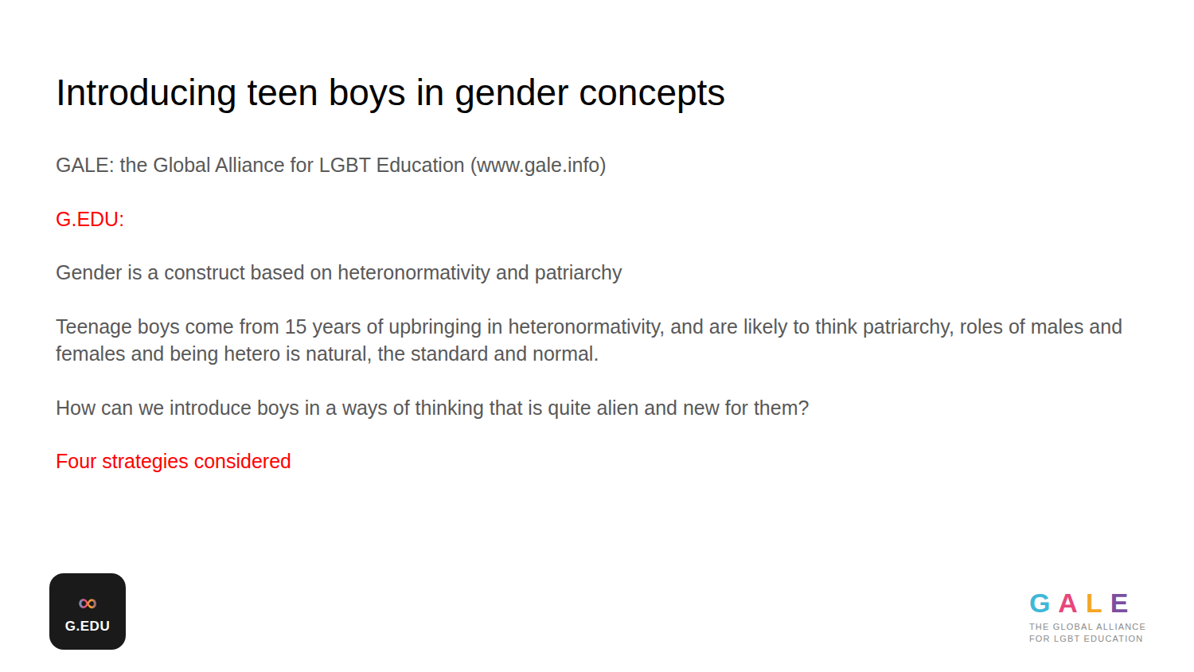Introducing teen boys in gender concepts
GALE: the Global Alliance for LGBT Education (www.gale.info)
G.EDU:
Gender is a construct based on heteronormativity and patriarchy
Teenage boys come from 15 years of upbringing in heteronormativity, and are likely to think patriarchy, roles of males and females and being hetero is natural, the standard and normal.
How can we introduce boys in a ways of thinking that is quite alien and new for them?
Four strategies considered
∞
G.EDU
GALE
The Global Alliance
for LGBT Education